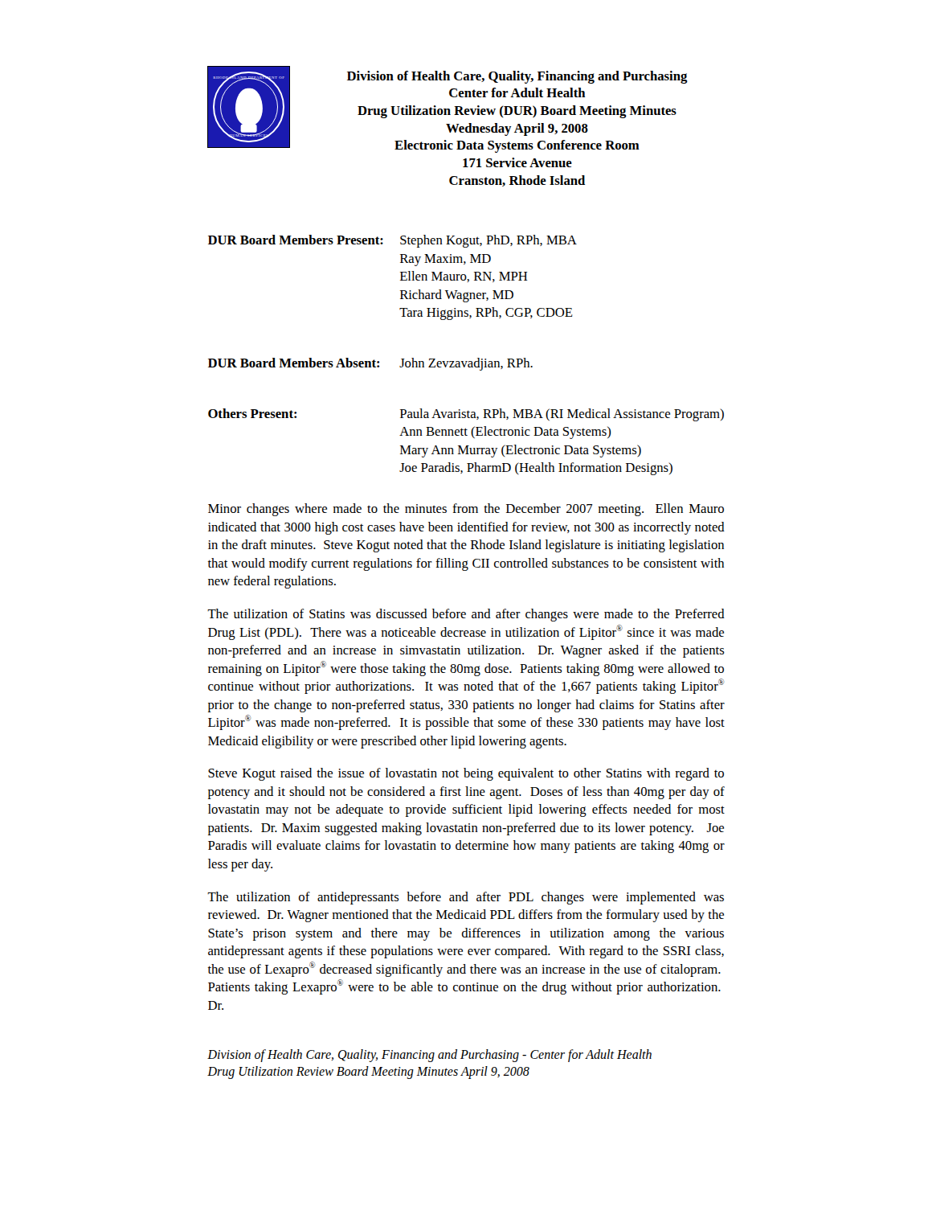RHODE ISLAND DEPARTMENT OF
HUMAN SERVICES
Division of Health Care, Quality, Financing and Purchasing
Center for Adult Health
Drug Utilization Review (DUR) Board Meeting Minutes
Wednesday April 9, 2008
Electronic Data Systems Conference Room
171 Service Avenue
Cranston, Rhode Island
| DUR Board Members Present: | Stephen Kogut, PhD, RPh, MBA Ray Maxim, MD Ellen Mauro, RN, MPH Richard Wagner, MD Tara Higgins, RPh, CGP, CDOE |
| DUR Board Members Absent: | John Zevzavadjian, RPh. |
| Others Present: | Paula Avarista, RPh, MBA (RI Medical Assistance Program) Ann Bennett (Electronic Data Systems) Mary Ann Murray (Electronic Data Systems) Joe Paradis, PharmD (Health Information Designs) |
Minor changes where made to the minutes from the December 2007 meeting. Ellen Mauro indicated that 3000 high cost cases have been identified for review, not 300 as incorrectly noted in the draft minutes. Steve Kogut noted that the Rhode Island legislature is initiating legislation that would modify current regulations for filling CII controlled substances to be consistent with new federal regulations.
The utilization of Statins was discussed before and after changes were made to the Preferred Drug List (PDL). There was a noticeable decrease in utilization of Lipitor® since it was made non-preferred and an increase in simvastatin utilization. Dr. Wagner asked if the patients remaining on Lipitor® were those taking the 80mg dose. Patients taking 80mg were allowed to continue without prior authorizations. It was noted that of the 1,667 patients taking Lipitor® prior to the change to non-preferred status, 330 patients no longer had claims for Statins after Lipitor® was made non-preferred. It is possible that some of these 330 patients may have lost Medicaid eligibility or were prescribed other lipid lowering agents.
Steve Kogut raised the issue of lovastatin not being equivalent to other Statins with regard to potency and it should not be considered a first line agent. Doses of less than 40mg per day of lovastatin may not be adequate to provide sufficient lipid lowering effects needed for most patients. Dr. Maxim suggested making lovastatin non-preferred due to its lower potency. Joe Paradis will evaluate claims for lovastatin to determine how many patients are taking 40mg or less per day.
The utilization of antidepressants before and after PDL changes were implemented was reviewed. Dr. Wagner mentioned that the Medicaid PDL differs from the formulary used by the State’s prison system and there may be differences in utilization among the various antidepressant agents if these populations were ever compared. With regard to the SSRI class, the use of Lexapro® decreased significantly and there was an increase in the use of citalopram. Patients taking Lexapro® were to be able to continue on the drug without prior authorization. Dr.
Division of Health Care, Quality, Financing and Purchasing - Center for Adult Health
Drug Utilization Review Board Meeting Minutes April 9, 2008